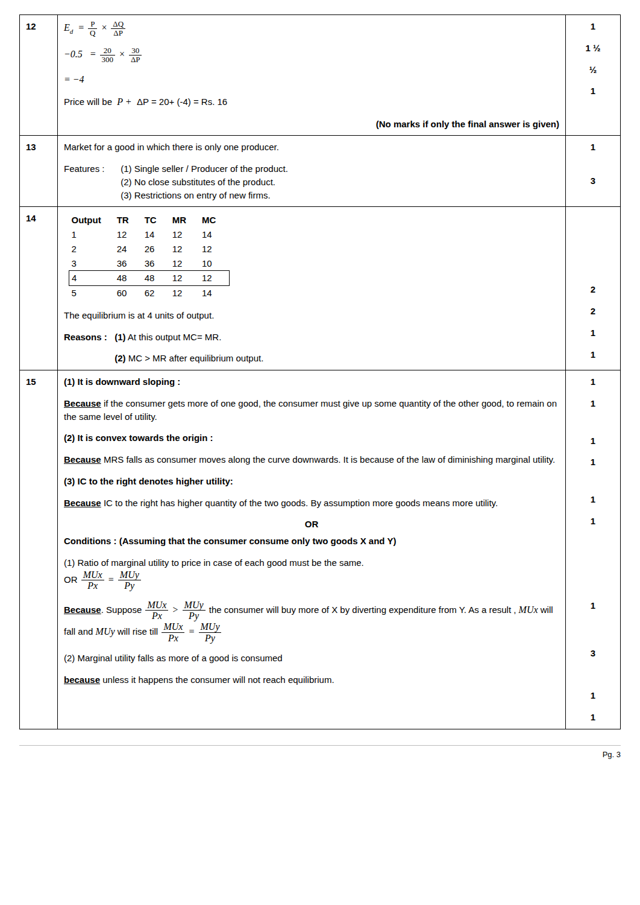| 12 | E d = P Q × ΔQ ΔP −0.5 = 20 300 × 30 ΔP = −4 Price will be P + ΔP = 20+ (-4) = Rs. 16 (No marks if only the final answer is given) | 1 1 ½ ½ 1 |
| 13 | Market for a good in which there is only one producer. Features : (1) Single seller / Producer of the product. (2) No close substitutes of the product. (3) Restrictions on entry of new firms. | 1 3 |
| 14 | / Output / TR / TC / MR / MC / / --- / --- / --- / --- / --- / / 1 / 12 / 14 / 12 / 14 / / 2 / 24 / 26 / 12 / 12 / / 3 / 36 / 36 / 12 / 10 / / 4 / 48 / 48 / 12 / 12 / / 5 / 60 / 62 / 12 / 14 / The equilibrium is at 4 units of output. Reasons : (1) At this output MC= MR. (2) MC > MR after equilibrium output. | 2 2 1 1 |
| 15 | (1) It is downward sloping : Because if the consumer gets more of one good, the consumer must give up some quantity of the other good, to remain on the same level of utility. (2) It is convex towards the origin : Because MRS falls as consumer moves along the curve downwards. It is because of the law of diminishing marginal utility. (3) IC to the right denotes higher utility: Because IC to the right has higher quantity of the two goods. By assumption more goods means more utility. OR Conditions : (Assuming that the consumer consume only two goods X and Y) (1) Ratio of marginal utility to price in case of each good must be the same. OR MUx Px = MUy Py Because . Suppose MUx Px > MUy Py the consumer will buy more of X by diverting expenditure from Y. As a result , MUx will fall and MUy will rise till MUx Px = MUy Py (2) Marginal utility falls as more of a good is consumed because unless it happens the consumer will not reach equilibrium. | 1 1 1 1 1 1 1 3 1 1 |
Pg. 3